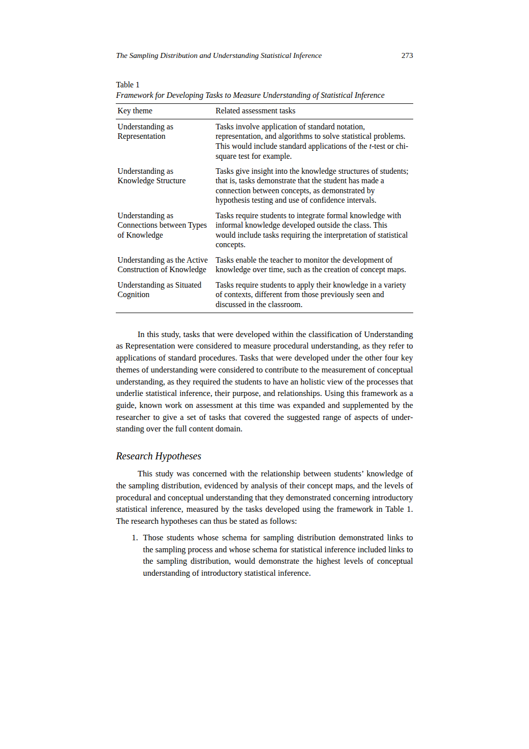The Sampling Distribution and Understanding Statistical Inference 273
Table 1 Framework for Developing Tasks to Measure Understanding of Statistical Inference
| Key theme | Related assessment tasks |
| --- | --- |
| Understanding as Representation | Tasks involve application of standard notation, representation, and algorithms to solve statistical problems. This would include standard applications of the t -test or chi-square test for example. |
| Understanding as Knowledge Structure | Tasks give insight into the knowledge structures of students; that is, tasks demonstrate that the student has made a connection between concepts, as demonstrated by hypothesis testing and use of confidence intervals. |
| Understanding as Connections between Types of Knowledge | Tasks require students to integrate formal knowledge with informal knowledge developed outside the class. This would include tasks requiring the interpretation of statistical concepts. |
| Understanding as the Active Construction of Knowledge | Tasks enable the teacher to monitor the development of knowledge over time, such as the creation of concept maps. |
| Understanding as Situated Cognition | Tasks require students to apply their knowledge in a variety of contexts, different from those previously seen and discussed in the classroom. |
In this study, tasks that were developed within the classification of Understanding as Representation were considered to measure procedural understanding, as they refer to applications of standard procedures. Tasks that were developed under the other four key themes of understanding were considered to contribute to the measurement of conceptual understanding, as they required the students to have an holistic view of the processes that underlie statistical inference, their purpose, and relationships. Using this framework as a guide, known work on assessment at this time was expanded and supplemented by the researcher to give a set of tasks that covered the suggested range of aspects of understanding over the full content domain.
Research Hypotheses
This study was concerned with the relationship between students’ knowledge of the sampling distribution, evidenced by analysis of their concept maps, and the levels of procedural and conceptual understanding that they demonstrated concerning introductory statistical inference, measured by the tasks developed using the framework in Table 1. The research hypotheses can thus be stated as follows:
Those students whose schema for sampling distribution demonstrated links to the sampling process and whose schema for statistical inference included links to the sampling distribution, would demonstrate the highest levels of conceptual understanding of introductory statistical inference.